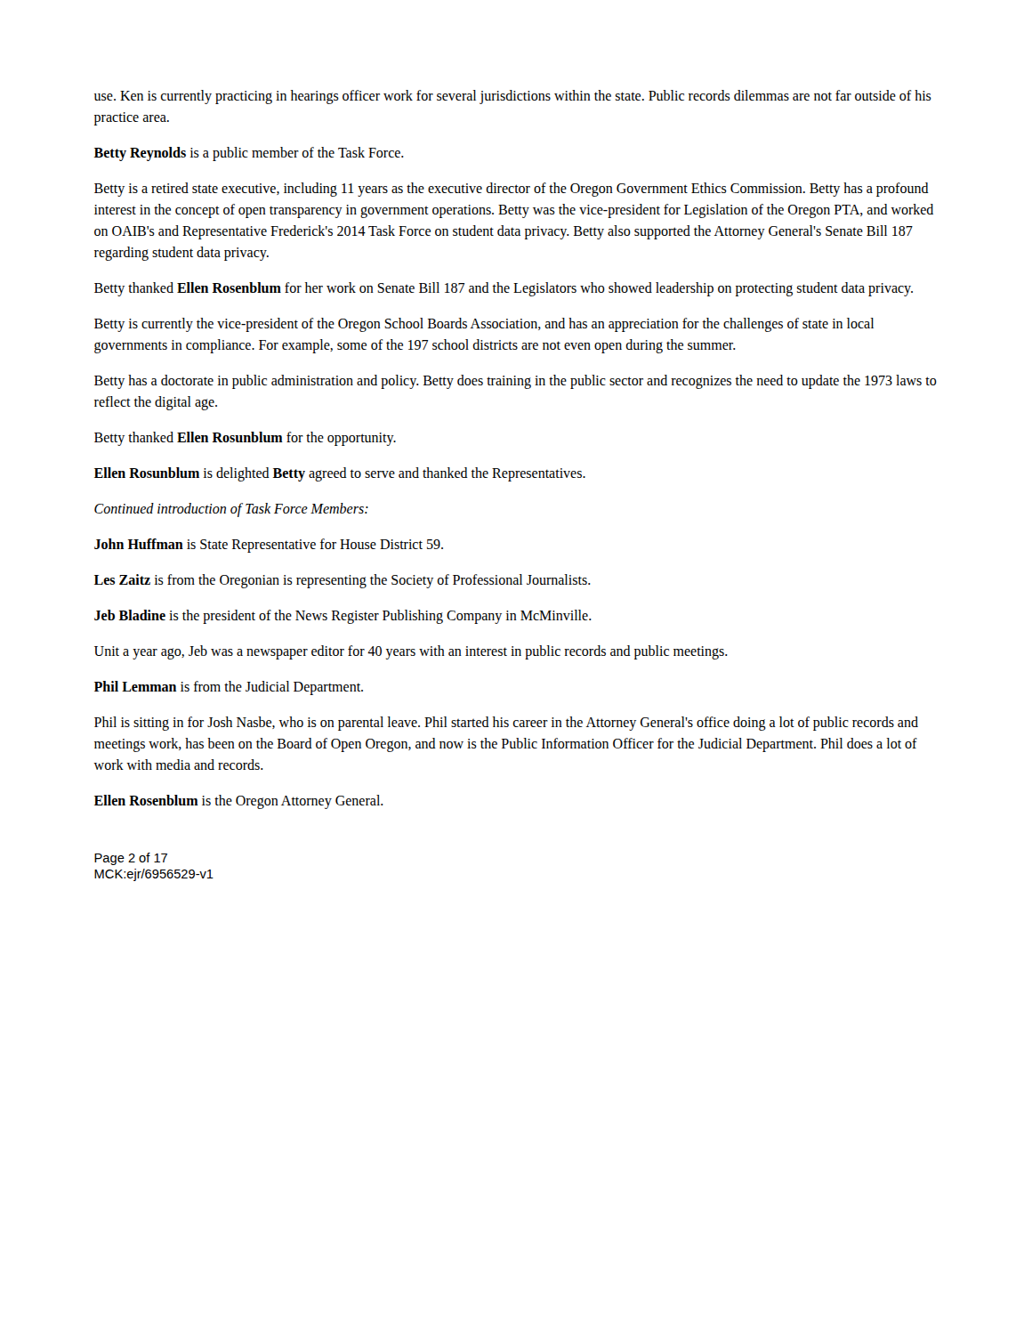use. Ken is currently practicing in hearings officer work for several jurisdictions within the state. Public records dilemmas are not far outside of his practice area.
Betty Reynolds is a public member of the Task Force.
Betty is a retired state executive, including 11 years as the executive director of the Oregon Government Ethics Commission. Betty has a profound interest in the concept of open transparency in government operations. Betty was the vice-president for Legislation of the Oregon PTA, and worked on OAIB's and Representative Frederick's 2014 Task Force on student data privacy. Betty also supported the Attorney General's Senate Bill 187 regarding student data privacy.
Betty thanked Ellen Rosenblum for her work on Senate Bill 187 and the Legislators who showed leadership on protecting student data privacy.
Betty is currently the vice-president of the Oregon School Boards Association, and has an appreciation for the challenges of state in local governments in compliance. For example, some of the 197 school districts are not even open during the summer.
Betty has a doctorate in public administration and policy. Betty does training in the public sector and recognizes the need to update the 1973 laws to reflect the digital age.
Betty thanked Ellen Rosunblum for the opportunity.
Ellen Rosunblum is delighted Betty agreed to serve and thanked the Representatives.
Continued introduction of Task Force Members:
John Huffman is State Representative for House District 59.
Les Zaitz is from the Oregonian is representing the Society of Professional Journalists.
Jeb Bladine is the president of the News Register Publishing Company in McMinville.
Unit a year ago, Jeb was a newspaper editor for 40 years with an interest in public records and public meetings.
Phil Lemman is from the Judicial Department.
Phil is sitting in for Josh Nasbe, who is on parental leave. Phil started his career in the Attorney General's office doing a lot of public records and meetings work, has been on the Board of Open Oregon, and now is the Public Information Officer for the Judicial Department. Phil does a lot of work with media and records.
Ellen Rosenblum is the Oregon Attorney General.
Page 2 of 17
MCK:ejr/6956529-v1